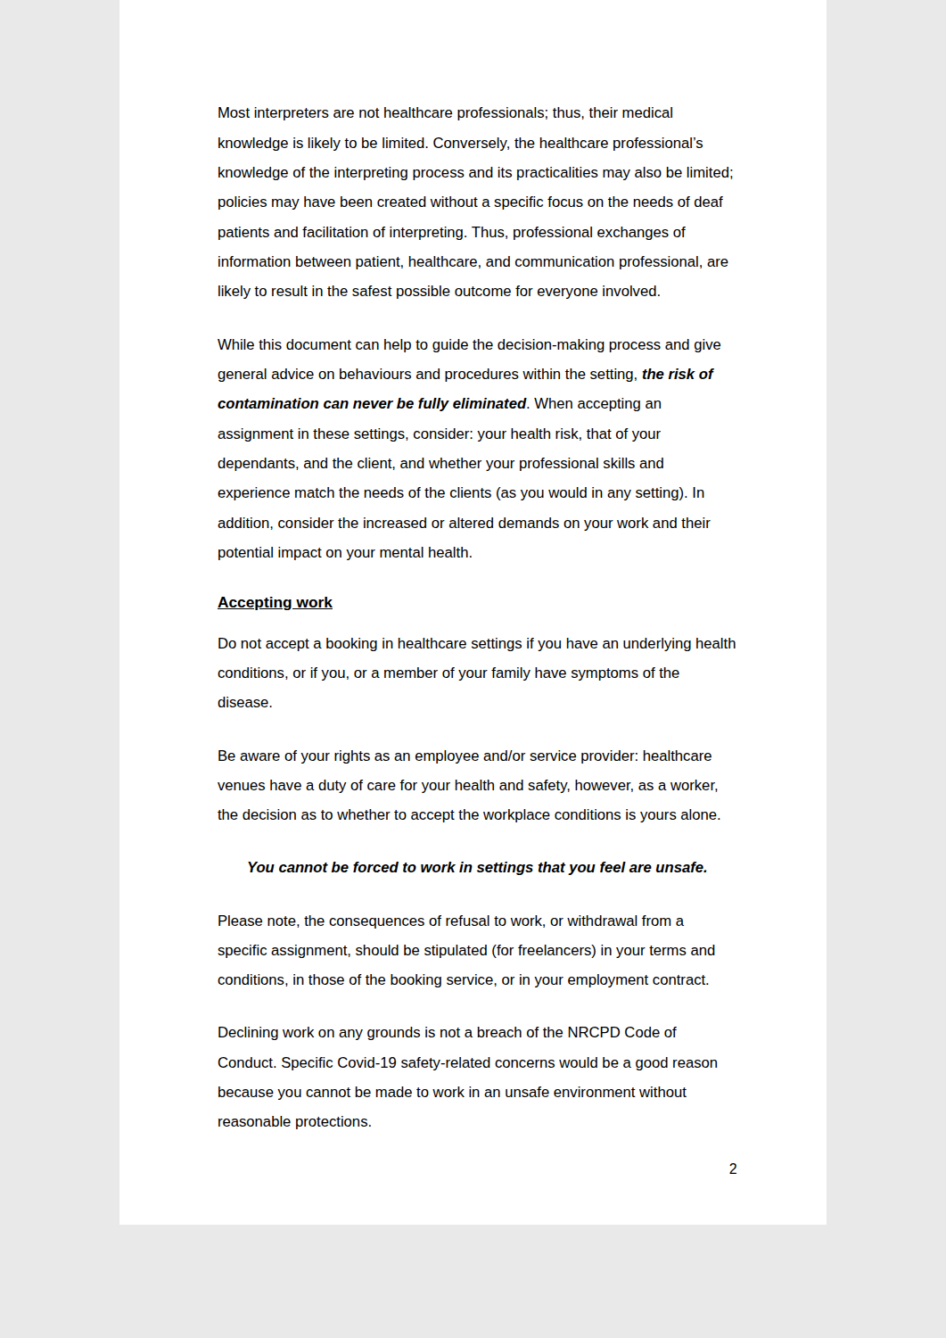Most interpreters are not healthcare professionals; thus, their medical knowledge is likely to be limited. Conversely, the healthcare professional’s knowledge of the interpreting process and its practicalities may also be limited; policies may have been created without a specific focus on the needs of deaf patients and facilitation of interpreting. Thus, professional exchanges of information between patient, healthcare, and communication professional, are likely to result in the safest possible outcome for everyone involved.
While this document can help to guide the decision-making process and give general advice on behaviours and procedures within the setting, the risk of contamination can never be fully eliminated. When accepting an assignment in these settings, consider: your health risk, that of your dependants, and the client, and whether your professional skills and experience match the needs of the clients (as you would in any setting). In addition, consider the increased or altered demands on your work and their potential impact on your mental health.
Accepting work
Do not accept a booking in healthcare settings if you have an underlying health conditions, or if you, or a member of your family have symptoms of the disease.
Be aware of your rights as an employee and/or service provider: healthcare venues have a duty of care for your health and safety, however, as a worker, the decision as to whether to accept the workplace conditions is yours alone.
You cannot be forced to work in settings that you feel are unsafe.
Please note, the consequences of refusal to work, or withdrawal from a specific assignment, should be stipulated (for freelancers) in your terms and conditions, in those of the booking service, or in your employment contract.
Declining work on any grounds is not a breach of the NRCPD Code of Conduct. Specific Covid-19 safety-related concerns would be a good reason because you cannot be made to work in an unsafe environment without reasonable protections.
2